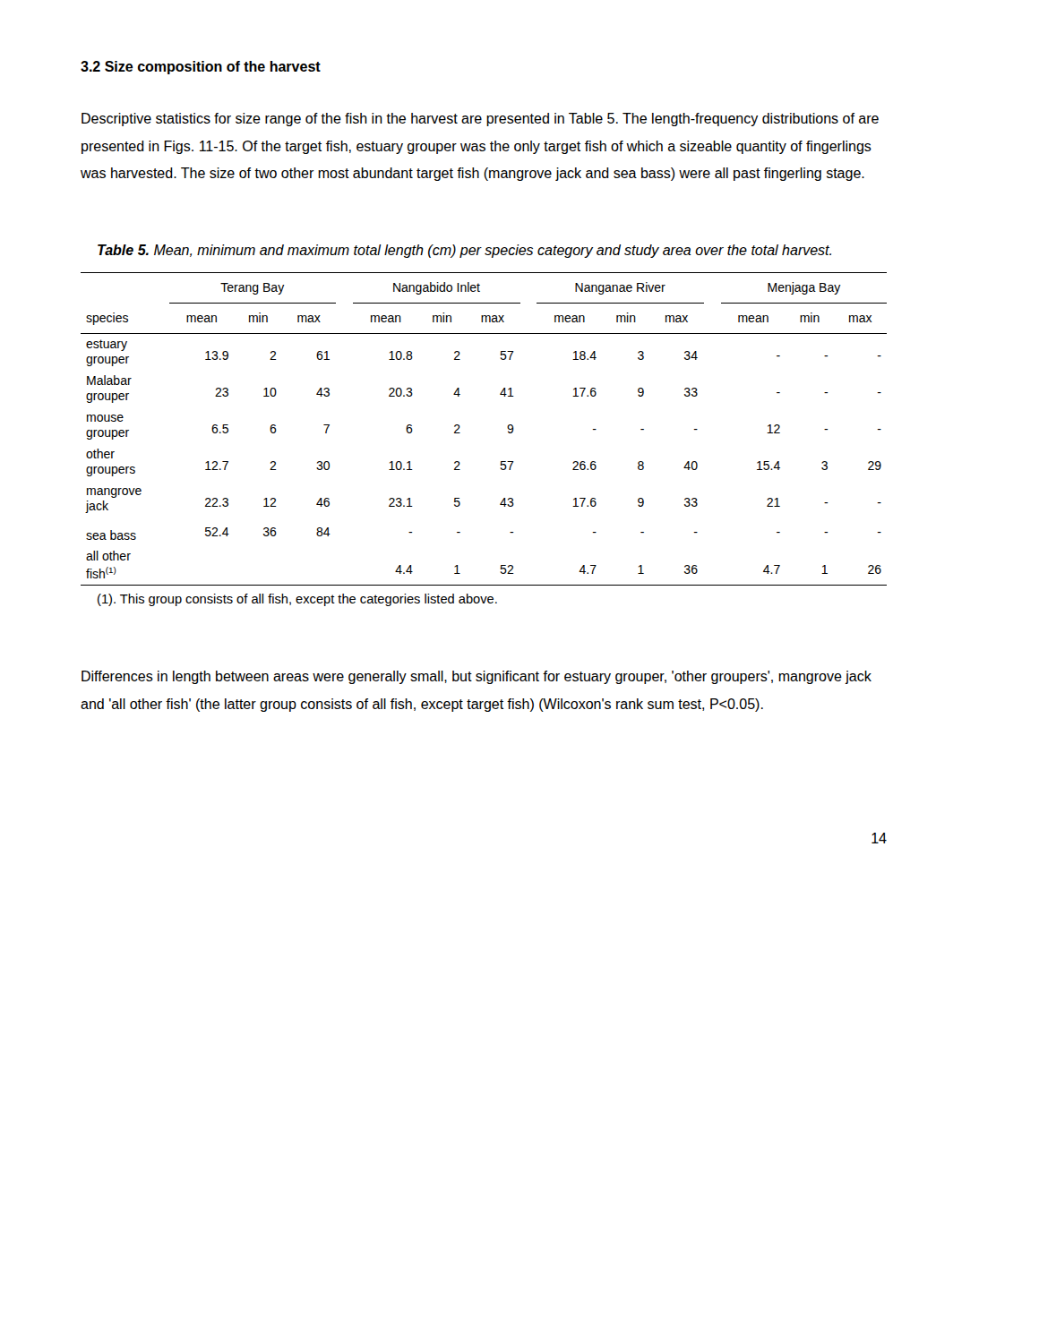3.2 Size composition of the harvest
Descriptive statistics for size range of the fish in the harvest are presented in Table 5. The length-frequency distributions of are presented in Figs. 11-15. Of the target fish, estuary grouper was the only target fish of which a sizeable quantity of fingerlings was harvested. The size of two other most abundant target fish (mangrove jack and sea bass) were all past fingerling stage.
Table 5. Mean, minimum and maximum total length (cm) per species category and study area over the total harvest.
| | Terang Bay | | Nangabido Inlet | | Nanganae River | | Menjaga Bay |
| --- | --- | --- | --- | --- | --- | --- | --- |
| species | mean | min | max | | mean | min | max | | mean | min | max | | mean | min | max |
| estuary grouper | 13.9 | 2 | 61 | | 10.8 | 2 | 57 | | 18.4 | 3 | 34 | | - | - | - |
| Malabar grouper | 23 | 10 | 43 | | 20.3 | 4 | 41 | | 17.6 | 9 | 33 | | - | - | - |
| mouse grouper | 6.5 | 6 | 7 | | 6 | 2 | 9 | | - | - | - | | 12 | - | - |
| other groupers | 12.7 | 2 | 30 | | 10.1 | 2 | 57 | | 26.6 | 8 | 40 | | 15.4 | 3 | 29 |
| mangrove jack | 22.3 | 12 | 46 | | 23.1 | 5 | 43 | | 17.6 | 9 | 33 | | 21 | - | - |
| sea bass | 52.4 | 36 | 84 | | - | - | - | | - | - | - | | - | - | - |
| all other fish (1) | | | | | 4.4 | 1 | 52 | | 4.7 | 1 | 36 | | 4.7 | 1 | 26 |
(1). This group consists of all fish, except the categories listed above.
Differences in length between areas were generally small, but significant for estuary grouper, 'other groupers', mangrove jack and 'all other fish' (the latter group consists of all fish, except target fish) (Wilcoxon's rank sum test, P<0.05).
14